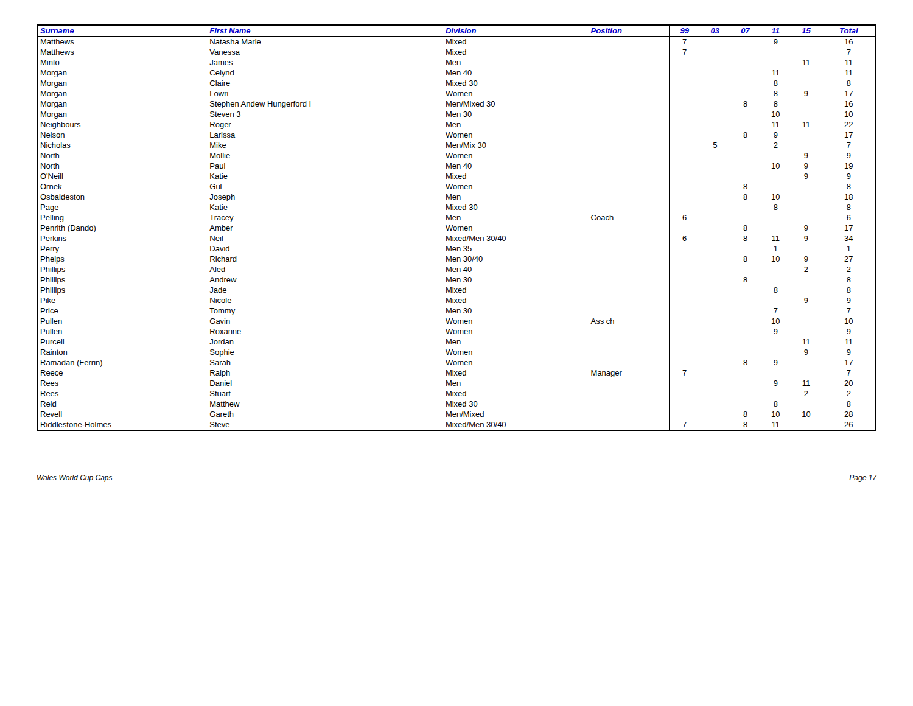| Surname | First Name | Division | Position | 99 | 03 | 07 | 11 | 15 | Total |
| --- | --- | --- | --- | --- | --- | --- | --- | --- | --- |
| Matthews | Natasha Marie | Mixed | | 7 | | | 9 | | 16 |
| Matthews | Vanessa | Mixed | | 7 | | | | | 7 |
| Minto | James | Men | | | | | | 11 | 11 |
| Morgan | Celynd | Men 40 | | | | | 11 | | 11 |
| Morgan | Claire | Mixed 30 | | | | | 8 | | 8 |
| Morgan | Lowri | Women | | | | | 8 | 9 | 17 |
| Morgan | Stephen Andew Hungerford I | Men/Mixed 30 | | | | 8 | 8 | | 16 |
| Morgan | Steven 3 | Men 30 | | | | | 10 | | 10 |
| Neighbours | Roger | Men | | | | | 11 | 11 | 22 |
| Nelson | Larissa | Women | | | | 8 | 9 | | 17 |
| Nicholas | Mike | Men/Mix 30 | | | 5 | | 2 | | 7 |
| North | Mollie | Women | | | | | | 9 | 9 |
| North | Paul | Men 40 | | | | | 10 | 9 | 19 |
| O'Neill | Katie | Mixed | | | | | | 9 | 9 |
| Ornek | Gul | Women | | | | 8 | | | 8 |
| Osbaldeston | Joseph | Men | | | | 8 | 10 | | 18 |
| Page | Katie | Mixed 30 | | | | | 8 | | 8 |
| Pelling | Tracey | Men | Coach | 6 | | | | | 6 |
| Penrith (Dando) | Amber | Women | | | | 8 | | 9 | 17 |
| Perkins | Neil | Mixed/Men 30/40 | | 6 | | 8 | 11 | 9 | 34 |
| Perry | David | Men 35 | | | | | 1 | | 1 |
| Phelps | Richard | Men 30/40 | | | | 8 | 10 | 9 | 27 |
| Phillips | Aled | Men 40 | | | | | | 2 | 2 |
| Phillips | Andrew | Men 30 | | | | 8 | | | 8 |
| Phillips | Jade | Mixed | | | | | 8 | | 8 |
| Pike | Nicole | Mixed | | | | | | 9 | 9 |
| Price | Tommy | Men 30 | | | | | 7 | | 7 |
| Pullen | Gavin | Women | Ass ch | | | | 10 | | 10 |
| Pullen | Roxanne | Women | | | | | 9 | | 9 |
| Purcell | Jordan | Men | | | | | | 11 | 11 |
| Rainton | Sophie | Women | | | | | | 9 | 9 |
| Ramadan (Ferrin) | Sarah | Women | | | | 8 | 9 | | 17 |
| Reece | Ralph | Mixed | Manager | 7 | | | | | 7 |
| Rees | Daniel | Men | | | | | 9 | 11 | 20 |
| Rees | Stuart | Mixed | | | | | | 2 | 2 |
| Reid | Matthew | Mixed 30 | | | | | 8 | | 8 |
| Revell | Gareth | Men/Mixed | | | | 8 | 10 | 10 | 28 |
| Riddlestone-Holmes | Steve | Mixed/Men 30/40 | | 7 | | 8 | 11 | | 26 |
Wales World Cup Caps Page 17